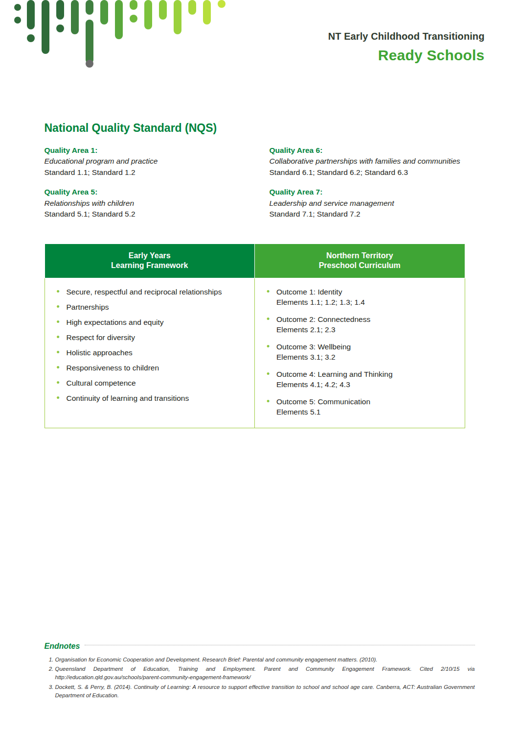NT Early Childhood Transitioning
Ready Schools
National Quality Standard (NQS)
Quality Area 1:
Educational program and practice
Standard 1.1; Standard 1.2
Quality Area 6:
Collaborative partnerships with families and communities
Standard 6.1; Standard 6.2; Standard 6.3
Quality Area 5:
Relationships with children
Standard 5.1; Standard 5.2
Quality Area 7:
Leadership and service management
Standard 7.1; Standard 7.2
| Early Years Learning Framework | Northern Territory Preschool Curriculum |
| --- | --- |
| Secure, respectful and reciprocal relationships Partnerships High expectations and equity Respect for diversity Holistic approaches Responsiveness to children Cultural competence Continuity of learning and transitions | Outcome 1: Identity Elements 1.1; 1.2; 1.3; 1.4 Outcome 2: Connectedness Elements 2.1; 2.3 Outcome 3: Wellbeing Elements 3.1; 3.2 Outcome 4: Learning and Thinking Elements 4.1; 4.2; 4.3 Outcome 5: Communication Elements 5.1 |
Endnotes
Organisation for Economic Cooperation and Development. Research Brief: Parental and community engagement matters. (2010).
Queensland Department of Education, Training and Employment. Parent and Community Engagement Framework. Cited 2/10/15 via http://education.qld.gov.au/schools/parent-community-engagement-framework/
Dockett, S. & Perry, B. (2014). Continuity of Learning: A resource to support effective transition to school and school age care. Canberra, ACT: Australian Government Department of Education.